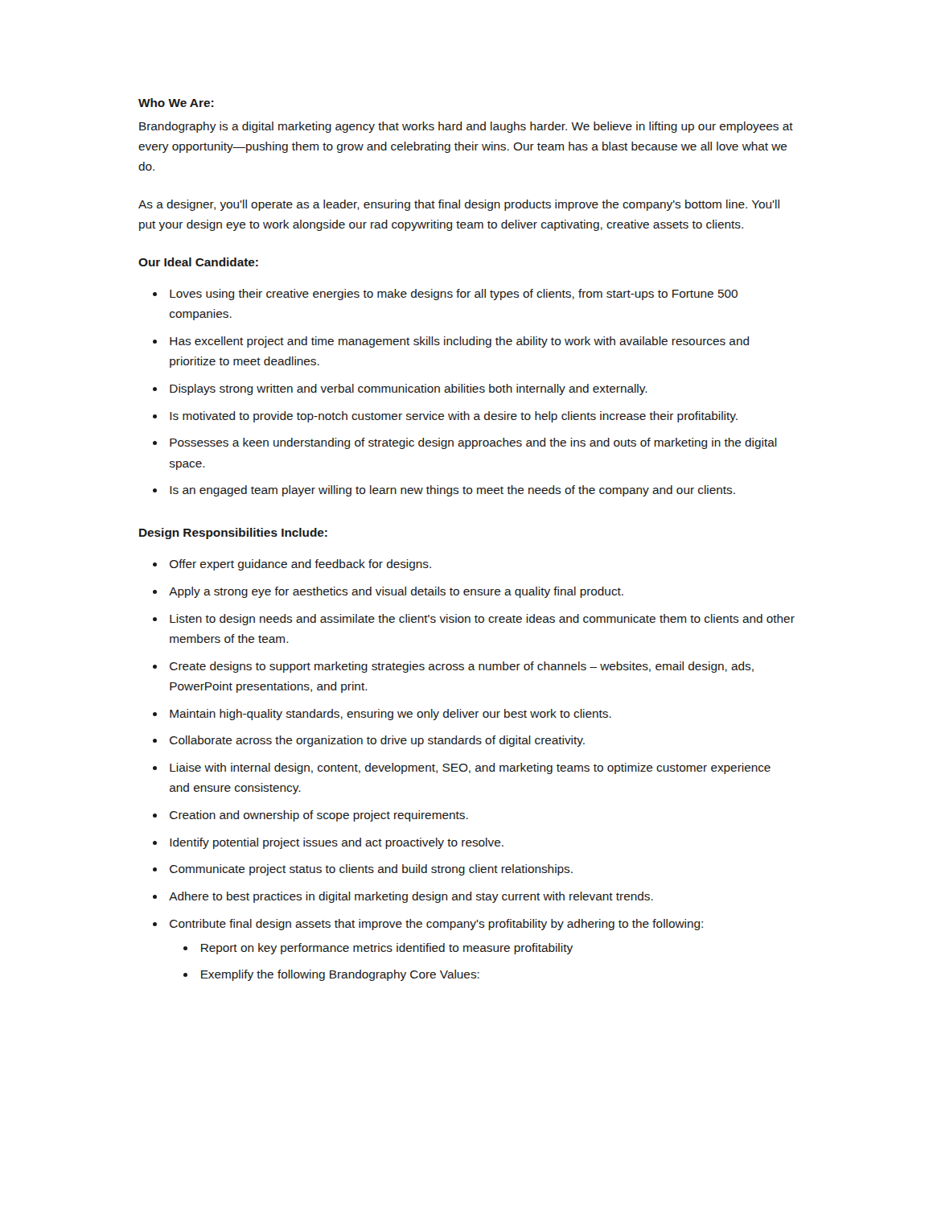Who We Are:
Brandography is a digital marketing agency that works hard and laughs harder. We believe in lifting up our employees at every opportunity—pushing them to grow and celebrating their wins. Our team has a blast because we all love what we do.
As a designer, you'll operate as a leader, ensuring that final design products improve the company's bottom line. You'll put your design eye to work alongside our rad copywriting team to deliver captivating, creative assets to clients.
Our Ideal Candidate:
Loves using their creative energies to make designs for all types of clients, from start-ups to Fortune 500 companies.
Has excellent project and time management skills including the ability to work with available resources and prioritize to meet deadlines.
Displays strong written and verbal communication abilities both internally and externally.
Is motivated to provide top-notch customer service with a desire to help clients increase their profitability.
Possesses a keen understanding of strategic design approaches and the ins and outs of marketing in the digital space.
Is an engaged team player willing to learn new things to meet the needs of the company and our clients.
Design Responsibilities Include:
Offer expert guidance and feedback for designs.
Apply a strong eye for aesthetics and visual details to ensure a quality final product.
Listen to design needs and assimilate the client's vision to create ideas and communicate them to clients and other members of the team.
Create designs to support marketing strategies across a number of channels – websites, email design, ads, PowerPoint presentations, and print.
Maintain high-quality standards, ensuring we only deliver our best work to clients.
Collaborate across the organization to drive up standards of digital creativity.
Liaise with internal design, content, development, SEO, and marketing teams to optimize customer experience and ensure consistency.
Creation and ownership of scope project requirements.
Identify potential project issues and act proactively to resolve.
Communicate project status to clients and build strong client relationships.
Adhere to best practices in digital marketing design and stay current with relevant trends.
Contribute final design assets that improve the company's profitability by adhering to the following:
Report on key performance metrics identified to measure profitability
Exemplify the following Brandography Core Values: